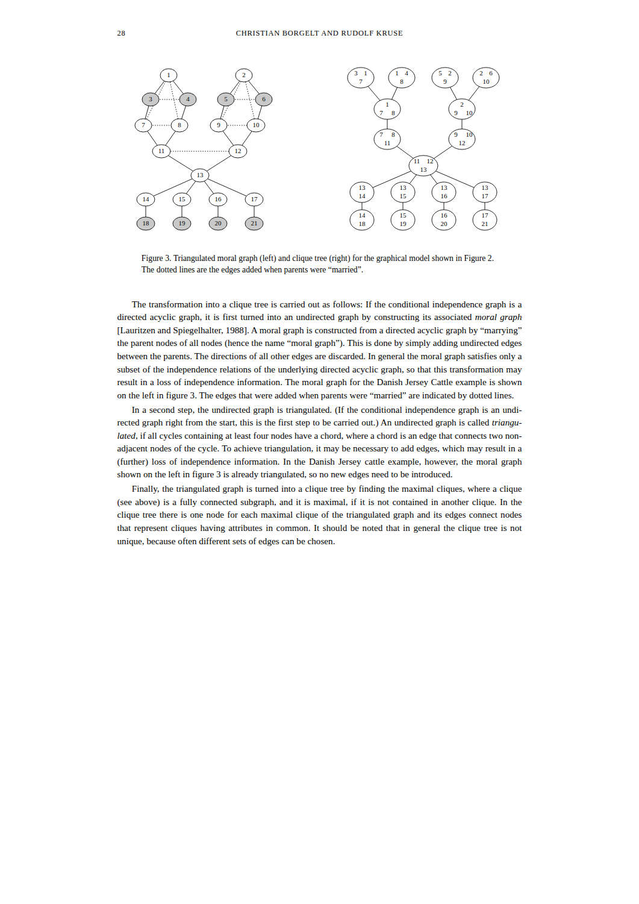28 CHRISTIAN BORGELT AND RUDOLF KRUSE
1 2 3 4 5 6 7 8 9 10 11 12 13 14 15 16 17 18 19 20 21 3 1 7 1 4 8 5 2 9 2 6 10 1 7 8 2 9 10 7 8 11 9 10 12 11 12 13 13 14 13 15 13 16 13 17 14 18 15 19 16 20 17 21
Figure 3. Triangulated moral graph (left) and clique tree (right) for the graphical model shown in Figure 2. The dotted lines are the edges added when parents were “married”.
The transformation into a clique tree is carried out as follows: If the conditional independence graph is a directed acyclic graph, it is first turned into an undirected graph by constructing its associated moral graph [Lauritzen and Spiegelhalter, 1988]. A moral graph is constructed from a directed acyclic graph by “marrying” the parent nodes of all nodes (hence the name “moral graph”). This is done by simply adding undirected edges between the parents. The directions of all other edges are discarded. In general the moral graph satisfies only a subset of the independence relations of the underlying directed acyclic graph, so that this transformation may result in a loss of independence information. The moral graph for the Danish Jersey Cattle example is shown on the left in figure 3. The edges that were added when parents were “married” are indicated by dotted lines.
In a second step, the undirected graph is triangulated. (If the conditional independence graph is an undirected graph right from the start, this is the first step to be carried out.) An undirected graph is called triangulated, if all cycles containing at least four nodes have a chord, where a chord is an edge that connects two non-adjacent nodes of the cycle. To achieve triangulation, it may be necessary to add edges, which may result in a (further) loss of independence information. In the Danish Jersey cattle example, however, the moral graph shown on the left in figure 3 is already triangulated, so no new edges need to be introduced.
Finally, the triangulated graph is turned into a clique tree by finding the maximal cliques, where a clique (see above) is a fully connected subgraph, and it is maximal, if it is not contained in another clique. In the clique tree there is one node for each maximal clique of the triangulated graph and its edges connect nodes that represent cliques having attributes in common. It should be noted that in general the clique tree is not unique, because often different sets of edges can be chosen.